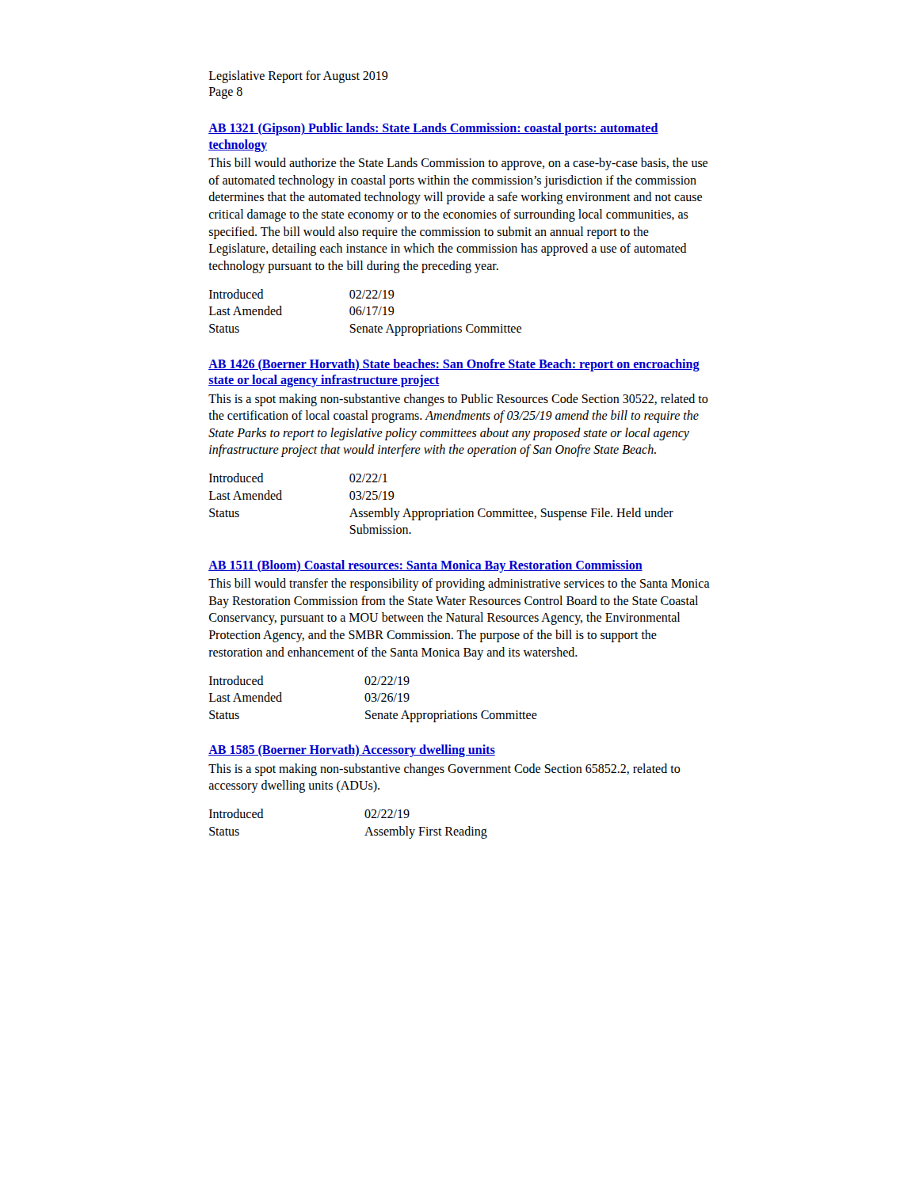Legislative Report for August 2019
Page 8
AB 1321 (Gipson) Public lands: State Lands Commission: coastal ports: automated technology
This bill would authorize the State Lands Commission to approve, on a case-by-case basis, the use of automated technology in coastal ports within the commission’s jurisdiction if the commission determines that the automated technology will provide a safe working environment and not cause critical damage to the state economy or to the economies of surrounding local communities, as specified. The bill would also require the commission to submit an annual report to the Legislature, detailing each instance in which the commission has approved a use of automated technology pursuant to the bill during the preceding year.
| Introduced | 02/22/19 |
| Last Amended | 06/17/19 |
| Status | Senate Appropriations Committee |
AB 1426 (Boerner Horvath) State beaches: San Onofre State Beach: report on encroaching state or local agency infrastructure project
This is a spot making non-substantive changes to Public Resources Code Section 30522, related to the certification of local coastal programs. Amendments of 03/25/19 amend the bill to require the State Parks to report to legislative policy committees about any proposed state or local agency infrastructure project that would interfere with the operation of San Onofre State Beach.
| Introduced | 02/22/1 |
| Last Amended | 03/25/19 |
| Status | Assembly Appropriation Committee, Suspense File. Held under Submission. |
AB 1511 (Bloom) Coastal resources: Santa Monica Bay Restoration Commission
This bill would transfer the responsibility of providing administrative services to the Santa Monica Bay Restoration Commission from the State Water Resources Control Board to the State Coastal Conservancy, pursuant to a MOU between the Natural Resources Agency, the Environmental Protection Agency, and the SMBR Commission. The purpose of the bill is to support the restoration and enhancement of the Santa Monica Bay and its watershed.
| Introduced | 02/22/19 |
| Last Amended | 03/26/19 |
| Status | Senate Appropriations Committee |
AB 1585 (Boerner Horvath) Accessory dwelling units
This is a spot making non-substantive changes Government Code Section 65852.2, related to accessory dwelling units (ADUs).
| Introduced | 02/22/19 |
| Status | Assembly First Reading |